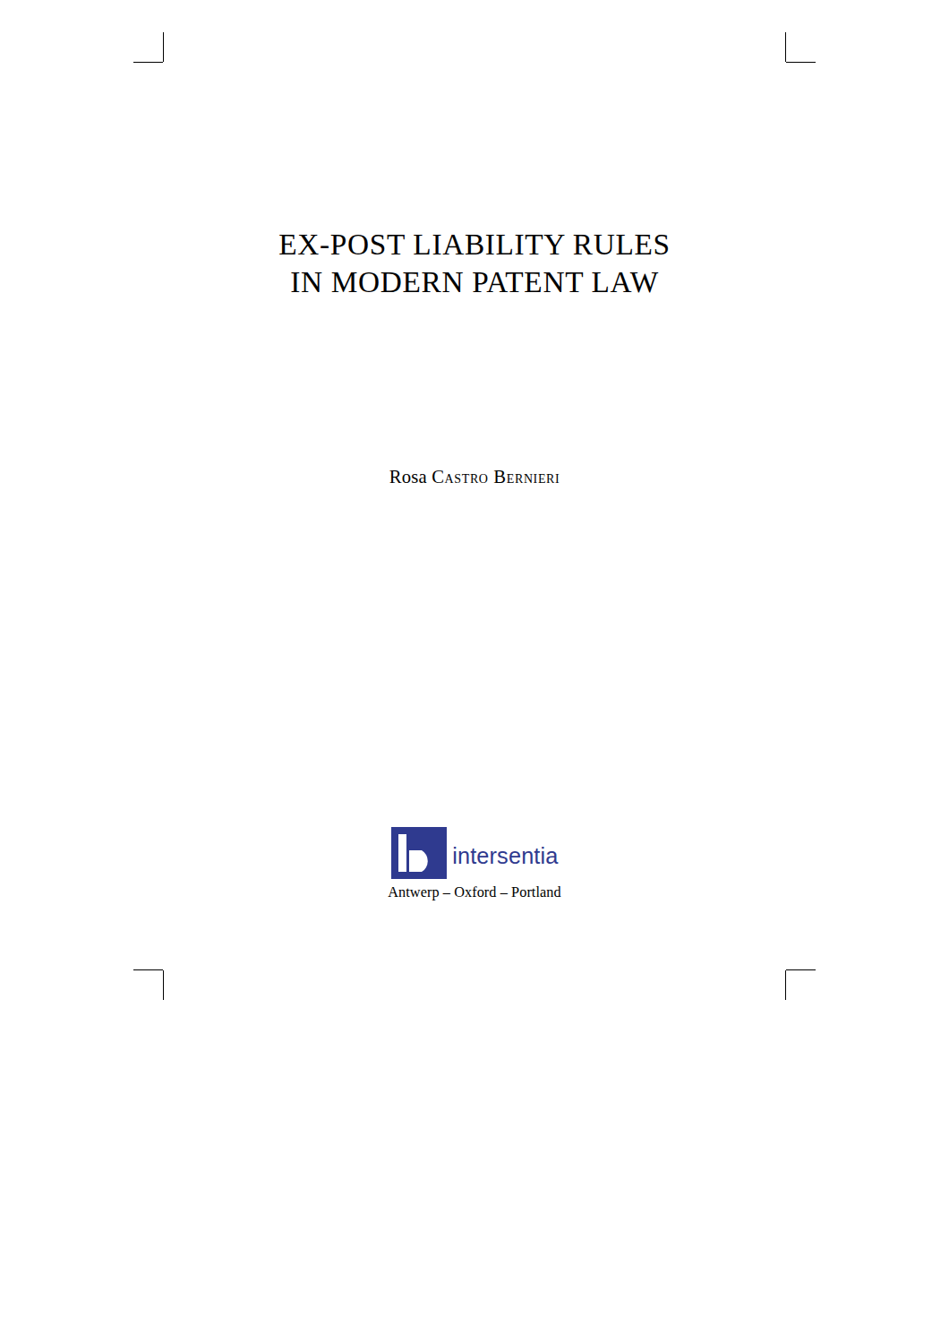Ex-Post Liability Rules
in Modern Patent Law
Rosa Castro Bernieri
intersentia
Antwerp – Oxford – Portland